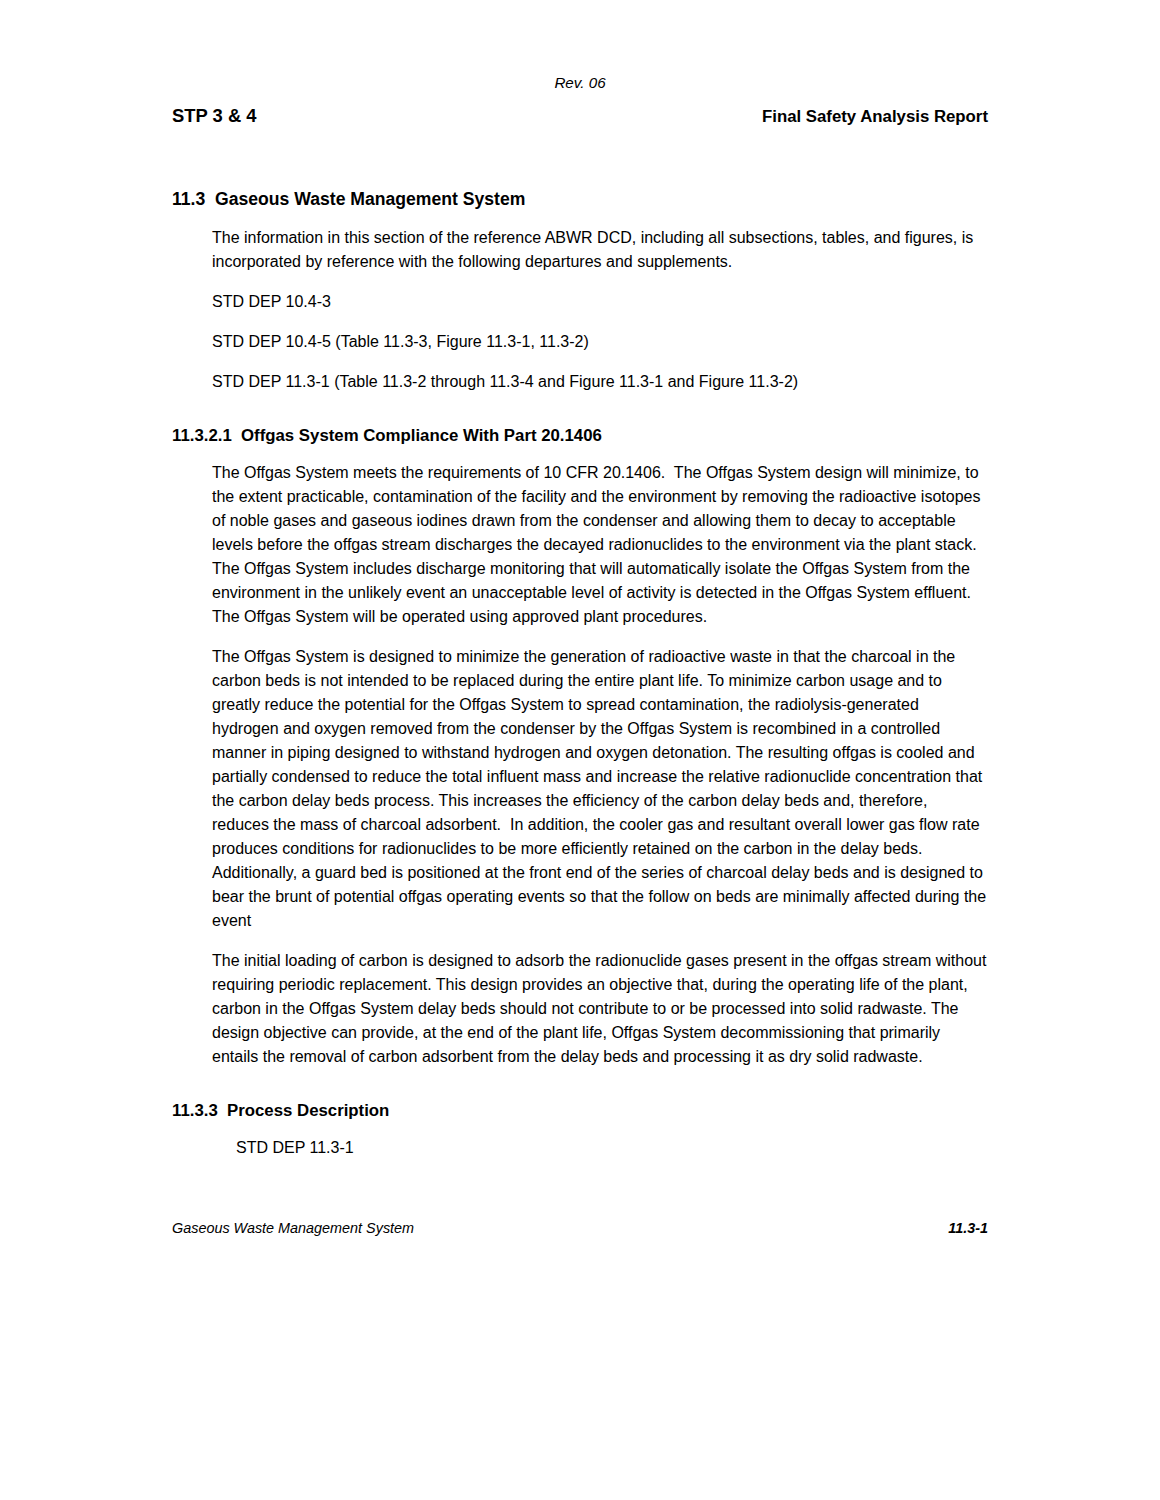Rev. 06
STP 3 & 4
Final Safety Analysis Report
11.3 Gaseous Waste Management System
The information in this section of the reference ABWR DCD, including all subsections, tables, and figures, is incorporated by reference with the following departures and supplements.
STD DEP 10.4-3
STD DEP 10.4-5 (Table 11.3-3, Figure 11.3-1, 11.3-2)
STD DEP 11.3-1 (Table 11.3-2 through 11.3-4 and Figure 11.3-1 and Figure 11.3-2)
11.3.2.1 Offgas System Compliance With Part 20.1406
The Offgas System meets the requirements of 10 CFR 20.1406. The Offgas System design will minimize, to the extent practicable, contamination of the facility and the environment by removing the radioactive isotopes of noble gases and gaseous iodines drawn from the condenser and allowing them to decay to acceptable levels before the offgas stream discharges the decayed radionuclides to the environment via the plant stack. The Offgas System includes discharge monitoring that will automatically isolate the Offgas System from the environment in the unlikely event an unacceptable level of activity is detected in the Offgas System effluent. The Offgas System will be operated using approved plant procedures.
The Offgas System is designed to minimize the generation of radioactive waste in that the charcoal in the carbon beds is not intended to be replaced during the entire plant life. To minimize carbon usage and to greatly reduce the potential for the Offgas System to spread contamination, the radiolysis-generated hydrogen and oxygen removed from the condenser by the Offgas System is recombined in a controlled manner in piping designed to withstand hydrogen and oxygen detonation. The resulting offgas is cooled and partially condensed to reduce the total influent mass and increase the relative radionuclide concentration that the carbon delay beds process. This increases the efficiency of the carbon delay beds and, therefore, reduces the mass of charcoal adsorbent. In addition, the cooler gas and resultant overall lower gas flow rate produces conditions for radionuclides to be more efficiently retained on the carbon in the delay beds. Additionally, a guard bed is positioned at the front end of the series of charcoal delay beds and is designed to bear the brunt of potential offgas operating events so that the follow on beds are minimally affected during the event
The initial loading of carbon is designed to adsorb the radionuclide gases present in the offgas stream without requiring periodic replacement. This design provides an objective that, during the operating life of the plant, carbon in the Offgas System delay beds should not contribute to or be processed into solid radwaste. The design objective can provide, at the end of the plant life, Offgas System decommissioning that primarily entails the removal of carbon adsorbent from the delay beds and processing it as dry solid radwaste.
11.3.3 Process Description
STD DEP 11.3-1
Gaseous Waste Management System
11.3-1